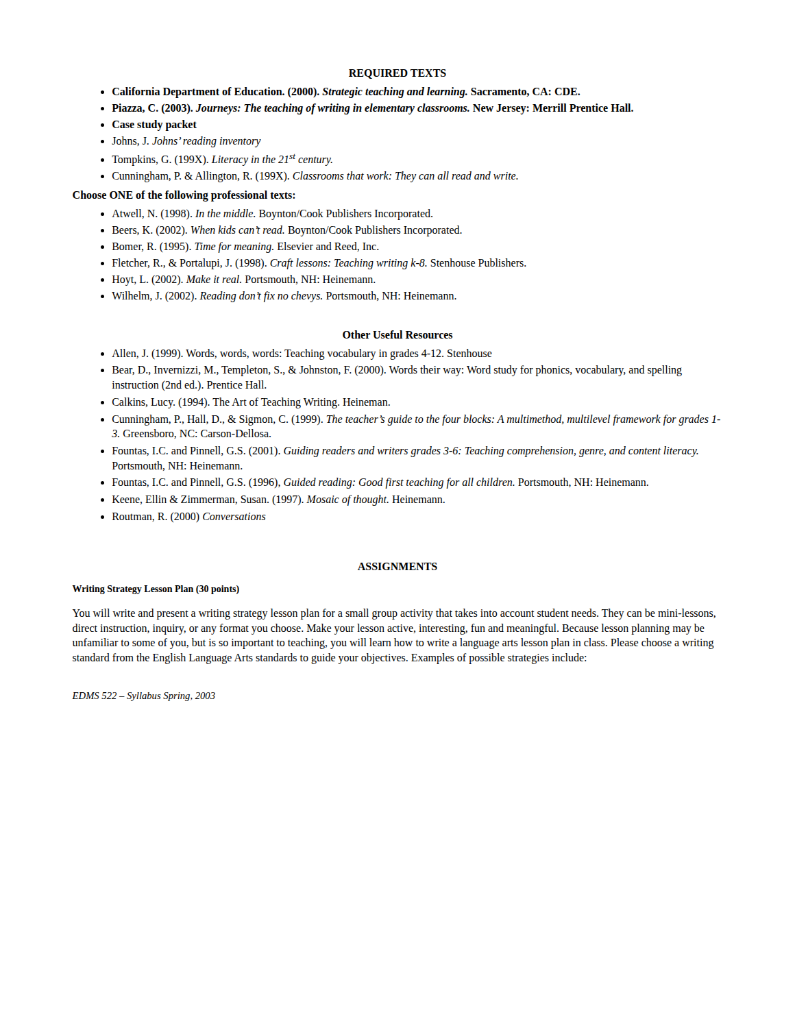REQUIRED TEXTS
California Department of Education. (2000). Strategic teaching and learning. Sacramento, CA: CDE.
Piazza, C. (2003). Journeys: The teaching of writing in elementary classrooms. New Jersey: Merrill Prentice Hall.
Case study packet
Johns, J. Johns’ reading inventory
Tompkins, G. (199X). Literacy in the 21st century.
Cunningham, P. & Allington, R. (199X). Classrooms that work: They can all read and write.
Choose ONE of the following professional texts:
Atwell, N. (1998). In the middle. Boynton/Cook Publishers Incorporated.
Beers, K. (2002). When kids can’t read. Boynton/Cook Publishers Incorporated.
Bomer, R. (1995). Time for meaning. Elsevier and Reed, Inc.
Fletcher, R., & Portalupi, J. (1998). Craft lessons: Teaching writing k-8. Stenhouse Publishers.
Hoyt, L. (2002). Make it real. Portsmouth, NH: Heinemann.
Wilhelm, J. (2002). Reading don’t fix no chevys. Portsmouth, NH: Heinemann.
Other Useful Resources
Allen, J. (1999). Words, words, words: Teaching vocabulary in grades 4-12. Stenhouse
Bear, D., Invernizzi, M., Templeton, S., & Johnston, F. (2000). Words their way: Word study for phonics, vocabulary, and spelling instruction (2nd ed.). Prentice Hall.
Calkins, Lucy. (1994). The Art of Teaching Writing. Heineman.
Cunningham, P., Hall, D., & Sigmon, C. (1999). The teacher’s guide to the four blocks: A multimethod, multilevel framework for grades 1-3. Greensboro, NC: Carson-Dellosa.
Fountas, I.C. and Pinnell, G.S. (2001). Guiding readers and writers grades 3-6: Teaching comprehension, genre, and content literacy. Portsmouth, NH: Heinemann.
Fountas, I.C. and Pinnell, G.S. (1996), Guided reading: Good first teaching for all children. Portsmouth, NH: Heinemann.
Keene, Ellin & Zimmerman, Susan. (1997). Mosaic of thought. Heinemann.
Routman, R. (2000) Conversations
ASSIGNMENTS
Writing Strategy Lesson Plan (30 points)
You will write and present a writing strategy lesson plan for a small group activity that takes into account student needs. They can be mini-lessons, direct instruction, inquiry, or any format you choose. Make your lesson active, interesting, fun and meaningful. Because lesson planning may be unfamiliar to some of you, but is so important to teaching, you will learn how to write a language arts lesson plan in class. Please choose a writing standard from the English Language Arts standards to guide your objectives. Examples of possible strategies include:
EDMS 522 – Syllabus Spring, 2003